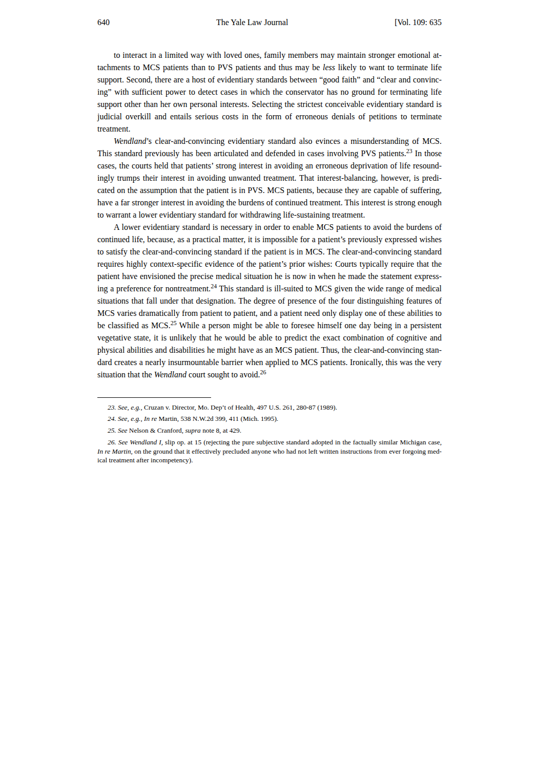640 The Yale Law Journal [Vol. 109: 635
to interact in a limited way with loved ones, family members may maintain stronger emotional attachments to MCS patients than to PVS patients and thus may be less likely to want to terminate life support. Second, there are a host of evidentiary standards between “good faith” and “clear and convincing” with sufficient power to detect cases in which the conservator has no ground for terminating life support other than her own personal interests. Selecting the strictest conceivable evidentiary standard is judicial overkill and entails serious costs in the form of erroneous denials of petitions to terminate treatment.
Wendland’s clear-and-convincing evidentiary standard also evinces a misunderstanding of MCS. This standard previously has been articulated and defended in cases involving PVS patients.23 In those cases, the courts held that patients’ strong interest in avoiding an erroneous deprivation of life resoundingly trumps their interest in avoiding unwanted treatment. That interest-balancing, however, is predicated on the assumption that the patient is in PVS. MCS patients, because they are capable of suffering, have a far stronger interest in avoiding the burdens of continued treatment. This interest is strong enough to warrant a lower evidentiary standard for withdrawing life-sustaining treatment.
A lower evidentiary standard is necessary in order to enable MCS patients to avoid the burdens of continued life, because, as a practical matter, it is impossible for a patient’s previously expressed wishes to satisfy the clear-and-convincing standard if the patient is in MCS. The clear-and-convincing standard requires highly context-specific evidence of the patient’s prior wishes: Courts typically require that the patient have envisioned the precise medical situation he is now in when he made the statement expressing a preference for nontreatment.24 This standard is ill-suited to MCS given the wide range of medical situations that fall under that designation. The degree of presence of the four distinguishing features of MCS varies dramatically from patient to patient, and a patient need only display one of these abilities to be classified as MCS.25 While a person might be able to foresee himself one day being in a persistent vegetative state, it is unlikely that he would be able to predict the exact combination of cognitive and physical abilities and disabilities he might have as an MCS patient. Thus, the clear-and-convincing standard creates a nearly insurmountable barrier when applied to MCS patients. Ironically, this was the very situation that the Wendland court sought to avoid.26
23. See, e.g., Cruzan v. Director, Mo. Dep’t of Health, 497 U.S. 261, 280-87 (1989).
24. See, e.g., In re Martin, 538 N.W.2d 399, 411 (Mich. 1995).
25. See Nelson & Cranford, supra note 8, at 429.
26. See Wendland I, slip op. at 15 (rejecting the pure subjective standard adopted in the factually similar Michigan case, In re Martin, on the ground that it effectively precluded anyone who had not left written instructions from ever forgoing medical treatment after incompetency).